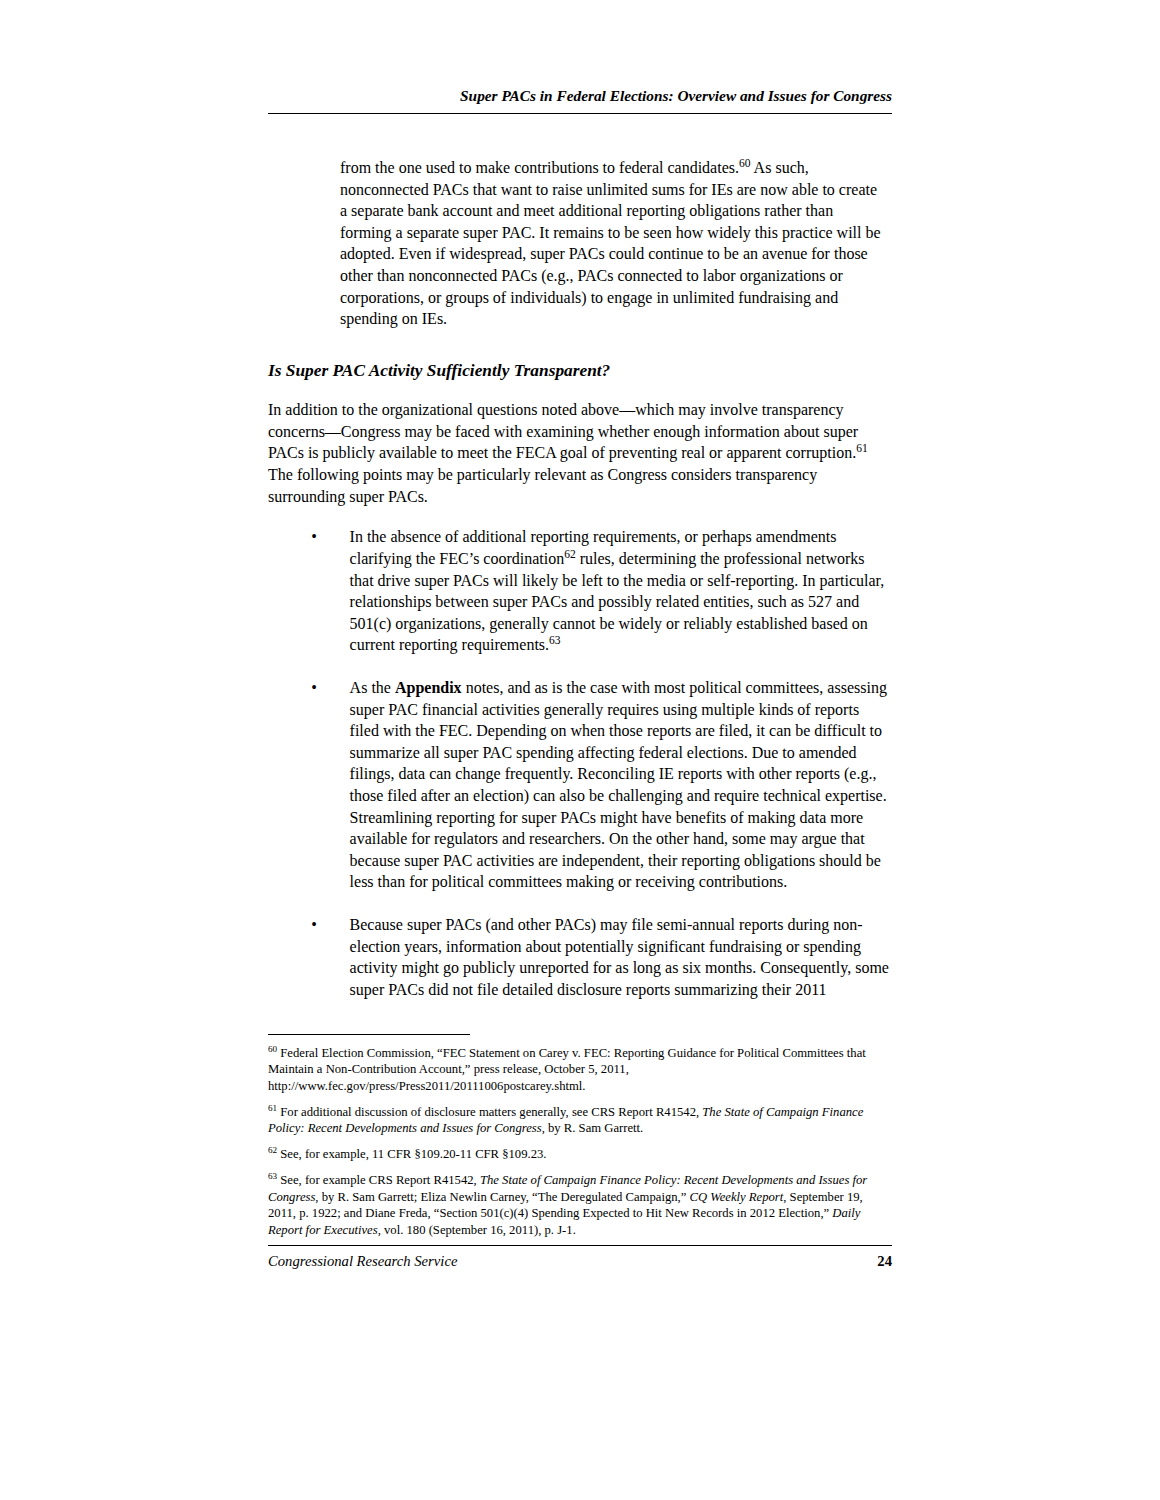Super PACs in Federal Elections: Overview and Issues for Congress
from the one used to make contributions to federal candidates.60 As such, nonconnected PACs that want to raise unlimited sums for IEs are now able to create a separate bank account and meet additional reporting obligations rather than forming a separate super PAC. It remains to be seen how widely this practice will be adopted. Even if widespread, super PACs could continue to be an avenue for those other than nonconnected PACs (e.g., PACs connected to labor organizations or corporations, or groups of individuals) to engage in unlimited fundraising and spending on IEs.
Is Super PAC Activity Sufficiently Transparent?
In addition to the organizational questions noted above—which may involve transparency concerns—Congress may be faced with examining whether enough information about super PACs is publicly available to meet the FECA goal of preventing real or apparent corruption.61 The following points may be particularly relevant as Congress considers transparency surrounding super PACs.
In the absence of additional reporting requirements, or perhaps amendments clarifying the FEC’s coordination62 rules, determining the professional networks that drive super PACs will likely be left to the media or self-reporting. In particular, relationships between super PACs and possibly related entities, such as 527 and 501(c) organizations, generally cannot be widely or reliably established based on current reporting requirements.63
As the Appendix notes, and as is the case with most political committees, assessing super PAC financial activities generally requires using multiple kinds of reports filed with the FEC. Depending on when those reports are filed, it can be difficult to summarize all super PAC spending affecting federal elections. Due to amended filings, data can change frequently. Reconciling IE reports with other reports (e.g., those filed after an election) can also be challenging and require technical expertise. Streamlining reporting for super PACs might have benefits of making data more available for regulators and researchers. On the other hand, some may argue that because super PAC activities are independent, their reporting obligations should be less than for political committees making or receiving contributions.
Because super PACs (and other PACs) may file semi-annual reports during non-election years, information about potentially significant fundraising or spending activity might go publicly unreported for as long as six months. Consequently, some super PACs did not file detailed disclosure reports summarizing their 2011
60 Federal Election Commission, “FEC Statement on Carey v. FEC: Reporting Guidance for Political Committees that Maintain a Non-Contribution Account,” press release, October 5, 2011, http://www.fec.gov/press/Press2011/20111006postcarey.shtml.
61 For additional discussion of disclosure matters generally, see CRS Report R41542, The State of Campaign Finance Policy: Recent Developments and Issues for Congress, by R. Sam Garrett.
62 See, for example, 11 CFR §109.20-11 CFR §109.23.
63 See, for example CRS Report R41542, The State of Campaign Finance Policy: Recent Developments and Issues for Congress, by R. Sam Garrett; Eliza Newlin Carney, “The Deregulated Campaign,” CQ Weekly Report, September 19, 2011, p. 1922; and Diane Freda, “Section 501(c)(4) Spending Expected to Hit New Records in 2012 Election,” Daily Report for Executives, vol. 180 (September 16, 2011), p. J-1.
Congressional Research Service 24